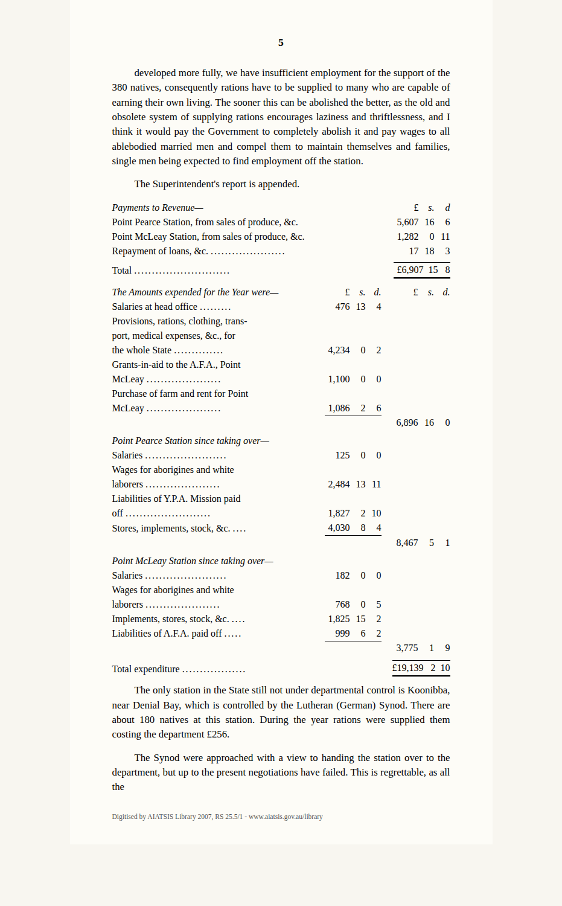5
developed more fully, we have insufficient employment for the support of the 380 natives, consequently rations have to be supplied to many who are capable of earning their own living. The sooner this can be abolished the better, as the old and obsolete system of supplying rations encourages laziness and thriftlessness, and I think it would pay the Government to completely abolish it and pay wages to all ablebodied married men and compel them to maintain themselves and families, single men being expected to find employment off the station.
The Superintendent's report is appended.
| Payments to Revenue— | | | | | | £ | s. | d |
| Point Pearce Station, from sales of produce, &c. | | | | | | 5,607 | 16 | 6 |
| Point McLeay Station, from sales of produce, &c. | | | | | | 1,282 | 0 | 11 |
| Repayment of loans, &c. ..................... | | | | | | 17 | 18 | 3 |
| Total ........................... | | | | | | £6,907 15 8 |
| The Amounts expended for the Year were— | | £ | s. | d. | | £ | s. | d. |
| Salaries at head office ......... | | 476 | 13 | 4 | | | | |
| Provisions, rations, clothing, trans- | | | | | | | | |
| port, medical expenses, &c., for | | | | | | | | |
| the whole State .............. | | 4,234 | 0 | 2 | | | | |
| Grants-in-aid to the A.F.A., Point | | | | | | | | |
| McLeay ..................... | | 1,100 | 0 | 0 | | | | |
| Purchase of farm and rent for Point | | | | | | | | |
| McLeay ..................... | | 1,086 | 2 | 6 | | | | |
| | | | | | | 6,896 | 16 | 0 |
| Point Pearce Station since taking over— | | | | | | | | |
| Salaries ....................... | | 125 | 0 | 0 | | | | |
| Wages for aborigines and white | | | | | | | | |
| laborers ..................... | | 2,484 | 13 | 11 | | | | |
| Liabilities of Y.P.A. Mission paid | | | | | | | | |
| off ........................ | | 1,827 | 2 | 10 | | | | |
| Stores, implements, stock, &c. .... | | 4,030 | 8 | 4 | | | | |
| | | | | | | 8,467 | 5 | 1 |
| Point McLeay Station since taking over— | | | | | | | | |
| Salaries ....................... | | 182 | 0 | 0 | | | | |
| Wages for aborigines and white | | | | | | | | |
| laborers ..................... | | 768 | 0 | 5 | | | | |
| Implements, stores, stock, &c. .... | | 1,825 | 15 | 2 | | | | |
| Liabilities of A.F.A. paid off ..... | | 999 | 6 | 2 | | | | |
| | | | | | | 3,775 | 1 | 9 |
| Total expenditure .................. | | | | | | £19,139 2 10 |
The only station in the State still not under departmental control is Koonibba, near Denial Bay, which is controlled by the Lutheran (German) Synod. There are about 180 natives at this station. During the year rations were supplied them costing the department £256.
The Synod were approached with a view to handing the station over to the department, but up to the present negotiations have failed. This is regrettable, as all the
Digitised by AIATSIS Library 2007, RS 25.5/1 - www.aiatsis.gov.au/library